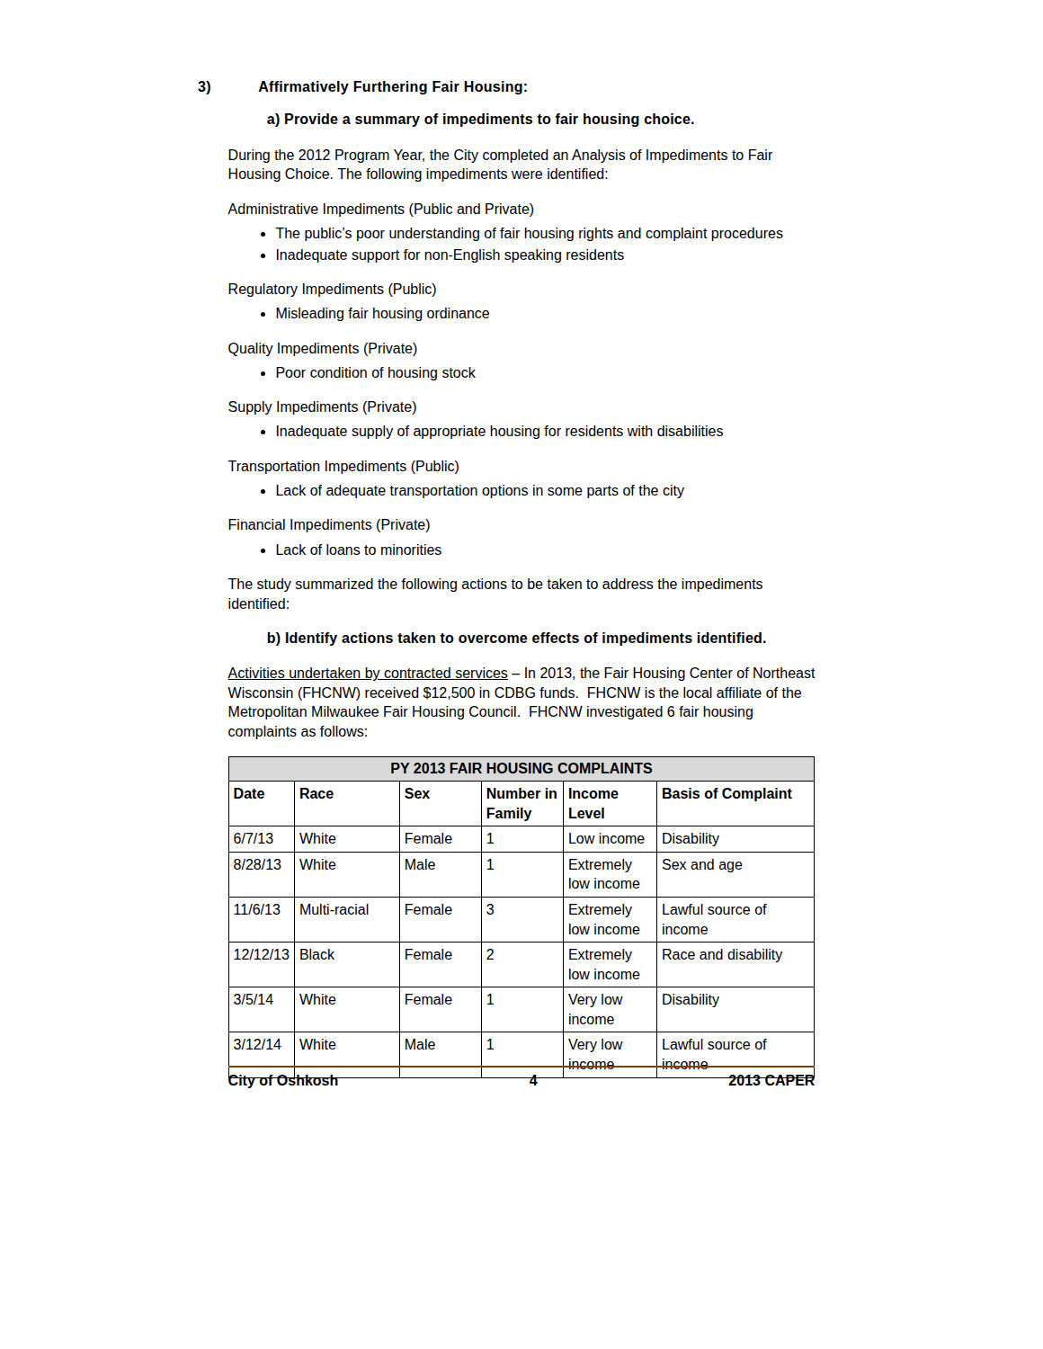3) Affirmatively Furthering Fair Housing:
a) Provide a summary of impediments to fair housing choice.
During the 2012 Program Year, the City completed an Analysis of Impediments to Fair Housing Choice. The following impediments were identified:
Administrative Impediments (Public and Private)
The public’s poor understanding of fair housing rights and complaint procedures
Inadequate support for non-English speaking residents
Regulatory Impediments (Public)
Misleading fair housing ordinance
Quality Impediments (Private)
Poor condition of housing stock
Supply Impediments (Private)
Inadequate supply of appropriate housing for residents with disabilities
Transportation Impediments (Public)
Lack of adequate transportation options in some parts of the city
Financial Impediments (Private)
Lack of loans to minorities
The study summarized the following actions to be taken to address the impediments identified:
b) Identify actions taken to overcome effects of impediments identified.
Activities undertaken by contracted services – In 2013, the Fair Housing Center of Northeast Wisconsin (FHCNW) received $12,500 in CDBG funds. FHCNW is the local affiliate of the Metropolitan Milwaukee Fair Housing Council. FHCNW investigated 6 fair housing complaints as follows:
PY 2013 FAIR HOUSING COMPLAINTS
| Date | Race | Sex | Number in Family | Income Level | Basis of Complaint |
| --- | --- | --- | --- | --- | --- |
| 6/7/13 | White | Female | 1 | Low income | Disability |
| 8/28/13 | White | Male | 1 | Extremely low income | Sex and age |
| 11/6/13 | Multi-racial | Female | 3 | Extremely low income | Lawful source of income |
| 12/12/13 | Black | Female | 2 | Extremely low income | Race and disability |
| 3/5/14 | White | Female | 1 | Very low income | Disability |
| 3/12/14 | White | Male | 1 | Very low income | Lawful source of income |
City of Oshkosh 4 2013 CAPER